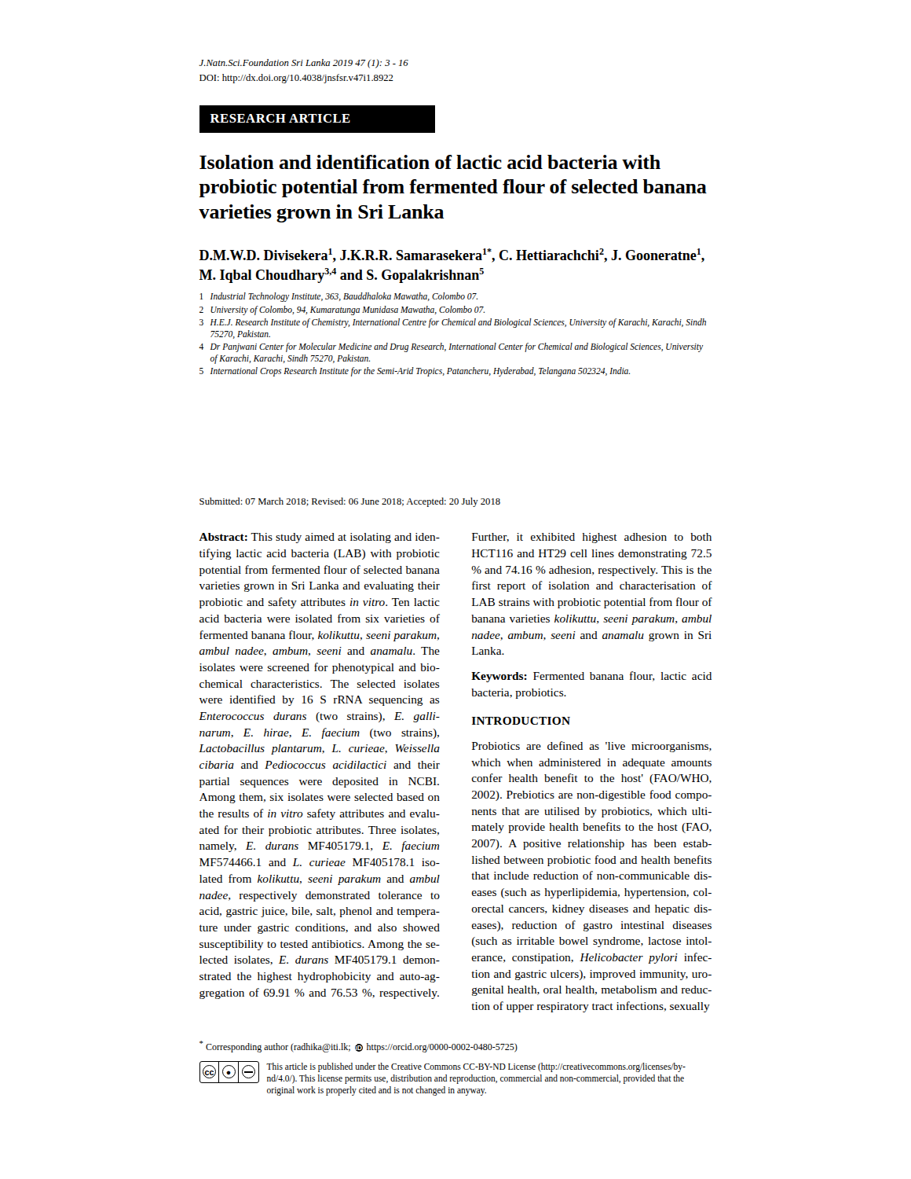J.Natn.Sci.Foundation Sri Lanka 2019 47 (1): 3 - 16
DOI: http://dx.doi.org/10.4038/jnsfsr.v47i1.8922
RESEARCH ARTICLE
Isolation and identification of lactic acid bacteria with probiotic potential from fermented flour of selected banana varieties grown in Sri Lanka
D.M.W.D. Divisekera1, J.K.R.R. Samarasekera1*, C. Hettiarachchi2, J. Gooneratne1, M. Iqbal Choudhary3,4 and S. Gopalakrishnan5
Industrial Technology Institute, 363, Bauddhaloka Mawatha, Colombo 07.
University of Colombo, 94, Kumaratunga Munidasa Mawatha, Colombo 07.
H.E.J. Research Institute of Chemistry, International Centre for Chemical and Biological Sciences, University of Karachi, Karachi, Sindh 75270, Pakistan.
Dr Panjwani Center for Molecular Medicine and Drug Research, International Center for Chemical and Biological Sciences, University of Karachi, Karachi, Sindh 75270, Pakistan.
International Crops Research Institute for the Semi-Arid Tropics, Patancheru, Hyderabad, Telangana 502324, India.
Submitted: 07 March 2018; Revised: 06 June 2018; Accepted: 20 July 2018
Abstract: This study aimed at isolating and identifying lactic acid bacteria (LAB) with probiotic potential from fermented flour of selected banana varieties grown in Sri Lanka and evaluating their probiotic and safety attributes in vitro. Ten lactic acid bacteria were isolated from six varieties of fermented banana flour, kolikuttu, seeni parakum, ambul nadee, ambum, seeni and anamalu. The isolates were screened for phenotypical and biochemical characteristics. The selected isolates were identified by 16 S rRNA sequencing as Enterococcus durans (two strains), E. gallinarum, E. hirae, E. faecium (two strains), Lactobacillus plantarum, L. curieae, Weissella cibaria and Pediococcus acidilactici and their partial sequences were deposited in NCBI. Among them, six isolates were selected based on the results of in vitro safety attributes and evaluated for their probiotic attributes. Three isolates, namely, E. durans MF405179.1, E. faecium MF574466.1 and L. curieae MF405178.1 isolated from kolikuttu, seeni parakum and ambul nadee, respectively demonstrated tolerance to acid, gastric juice, bile, salt, phenol and temperature under gastric conditions, and also showed susceptibility to tested antibiotics. Among the selected isolates, E. durans MF405179.1 demonstrated the highest hydrophobicity and auto-aggregation of 69.91 % and 76.53 %, respectively. Further, it exhibited highest adhesion to both HCT116 and HT29 cell lines demonstrating 72.5 % and 74.16 % adhesion, respectively. This is the first report of isolation and characterisation of LAB strains with probiotic potential from flour of banana varieties kolikuttu, seeni parakum, ambul nadee, ambum, seeni and anamalu grown in Sri Lanka.
Keywords: Fermented banana flour, lactic acid bacteria, probiotics.
INTRODUCTION
Probiotics are defined as 'live microorganisms, which when administered in adequate amounts confer health benefit to the host' (FAO/WHO, 2002). Prebiotics are non-digestible food components that are utilised by probiotics, which ultimately provide health benefits to the host (FAO, 2007). A positive relationship has been established between probiotic food and health benefits that include reduction of non-communicable diseases (such as hyperlipidemia, hypertension, colorectal cancers, kidney diseases and hepatic diseases), reduction of gastro intestinal diseases (such as irritable bowel syndrome, lactose intolerance, constipation, Helicobacter pylori infection and gastric ulcers), improved immunity, uro-genital health, oral health, metabolism and reduction of upper respiratory tract infections, sexually
* Corresponding author (radhika@iti.lk; iD https://orcid.org/0000-0002-0480-5725)
cc
●
This article is published under the Creative Commons CC-BY-ND License (http://creativecommons.org/licenses/by-nd/4.0/). This license permits use, distribution and reproduction, commercial and non-commercial, provided that the original work is properly cited and is not changed in anyway.